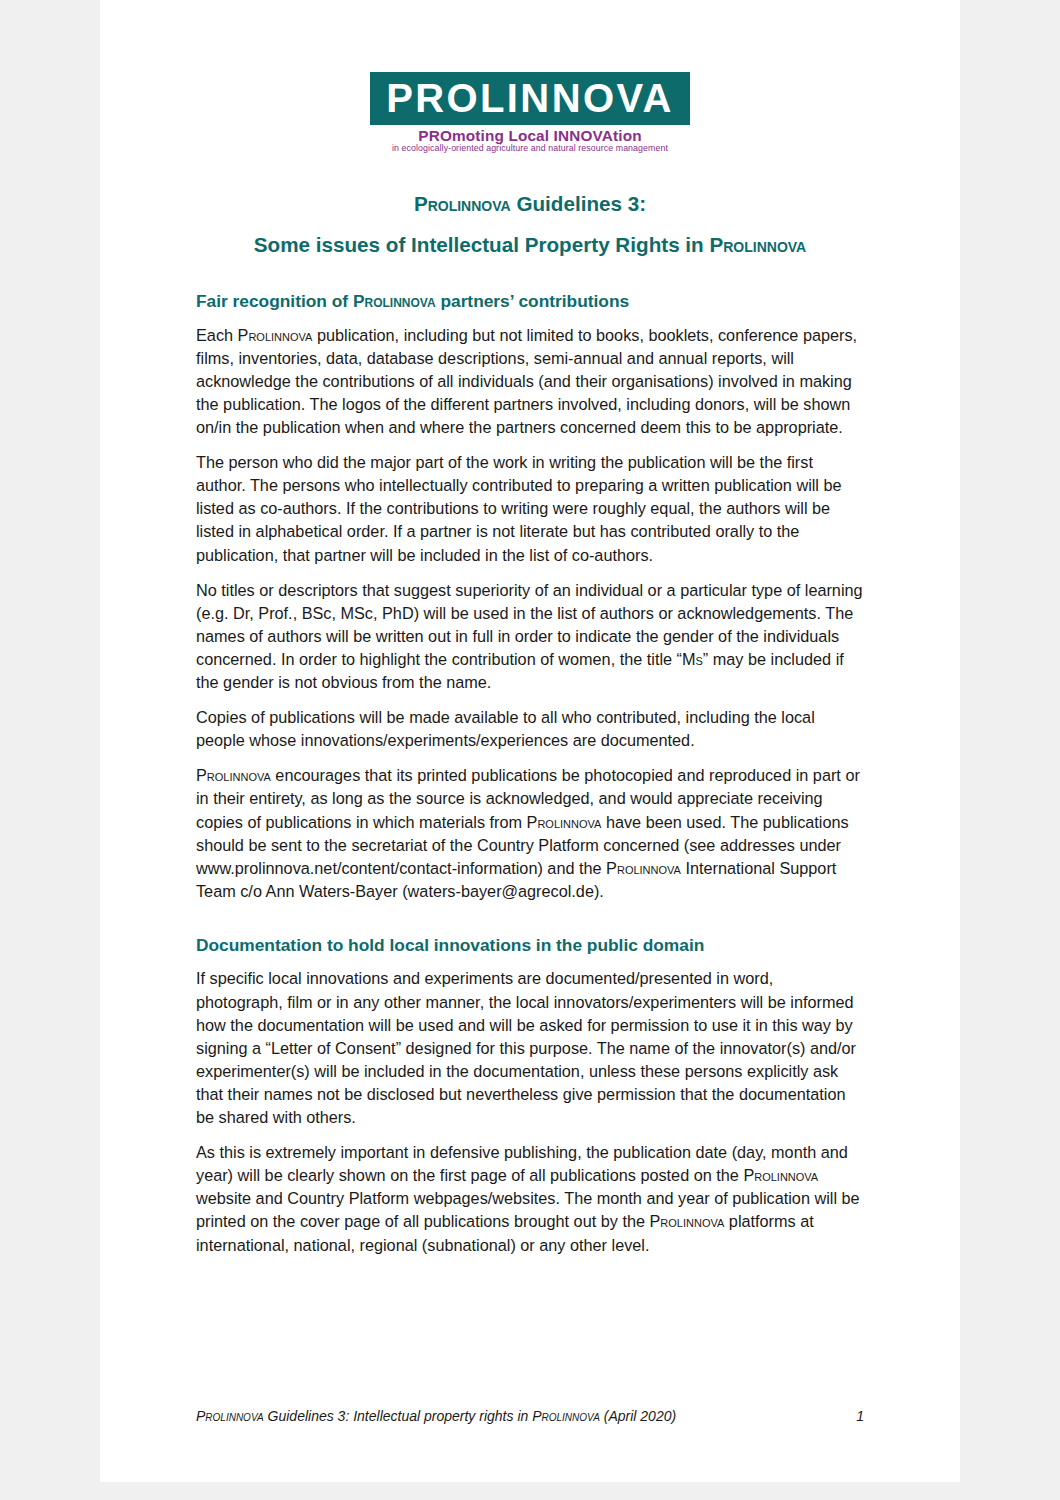PROLINNOVA PROmoting Local INNOVAtion in ecologically-oriented agriculture and natural resource management
Prolinnova Guidelines 3: Some issues of Intellectual Property Rights in Prolinnova
Fair recognition of Prolinnova partners’ contributions
Each Prolinnova publication, including but not limited to books, booklets, conference papers, films, inventories, data, database descriptions, semi-annual and annual reports, will acknowledge the contributions of all individuals (and their organisations) involved in making the publication. The logos of the different partners involved, including donors, will be shown on/in the publication when and where the partners concerned deem this to be appropriate.
The person who did the major part of the work in writing the publication will be the first author. The persons who intellectually contributed to preparing a written publication will be listed as co-authors. If the contributions to writing were roughly equal, the authors will be listed in alphabetical order. If a partner is not literate but has contributed orally to the publication, that partner will be included in the list of co-authors.
No titles or descriptors that suggest superiority of an individual or a particular type of learning (e.g. Dr, Prof., BSc, MSc, PhD) will be used in the list of authors or acknowledgements. The names of authors will be written out in full in order to indicate the gender of the individuals concerned. In order to highlight the contribution of women, the title “Ms” may be included if the gender is not obvious from the name.
Copies of publications will be made available to all who contributed, including the local people whose innovations/experiments/experiences are documented.
Prolinnova encourages that its printed publications be photocopied and reproduced in part or in their entirety, as long as the source is acknowledged, and would appreciate receiving copies of publications in which materials from Prolinnova have been used. The publications should be sent to the secretariat of the Country Platform concerned (see addresses under www.prolinnova.net/content/contact-information) and the Prolinnova International Support Team c/o Ann Waters-Bayer (waters-bayer@agrecol.de).
Documentation to hold local innovations in the public domain
If specific local innovations and experiments are documented/presented in word, photograph, film or in any other manner, the local innovators/experimenters will be informed how the documentation will be used and will be asked for permission to use it in this way by signing a “Letter of Consent” designed for this purpose. The name of the innovator(s) and/or experimenter(s) will be included in the documentation, unless these persons explicitly ask that their names not be disclosed but nevertheless give permission that the documentation be shared with others.
As this is extremely important in defensive publishing, the publication date (day, month and year) will be clearly shown on the first page of all publications posted on the Prolinnova website and Country Platform webpages/websites. The month and year of publication will be printed on the cover page of all publications brought out by the Prolinnova platforms at international, national, regional (subnational) or any other level.
Prolinnova Guidelines 3: Intellectual property rights in Prolinnova (April 2020) 1